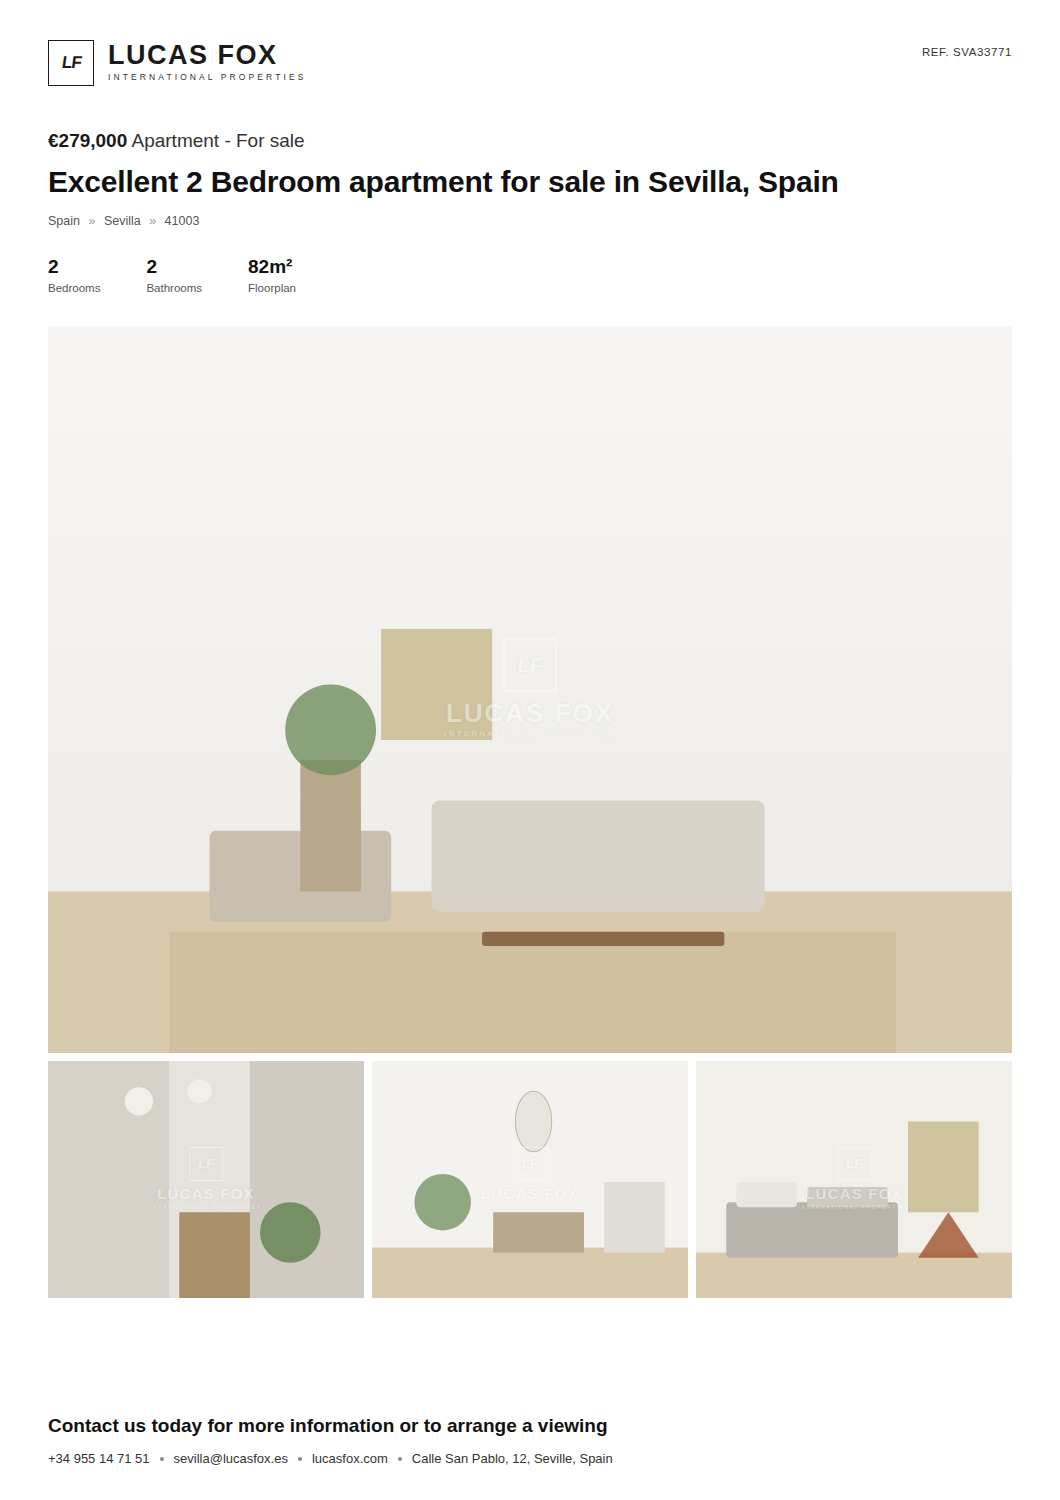LF
LUCAS FOX
INTERNATIONAL PROPERTIES
REF. SVA33771
€279,000 Apartment - For sale
Excellent 2 Bedroom apartment for sale in Sevilla, Spain
Spain » Sevilla » 41003
2
Bedrooms
2
Bathrooms
82m²
Floorplan
LF
LUCAS FOX
INTERNATIONAL PROPERTIES
LF
LUCAS FOX
INTERNATIONAL PROPERTIES
LF
LUCAS FOX
INTERNATIONAL PROPERTIES
LF
LUCAS FOX
INTERNATIONAL PROPERTIES
Contact us today for more information or to arrange a viewing
+34 955 14 71 51 sevilla@lucasfox.es lucasfox.com Calle San Pablo, 12, Seville, Spain